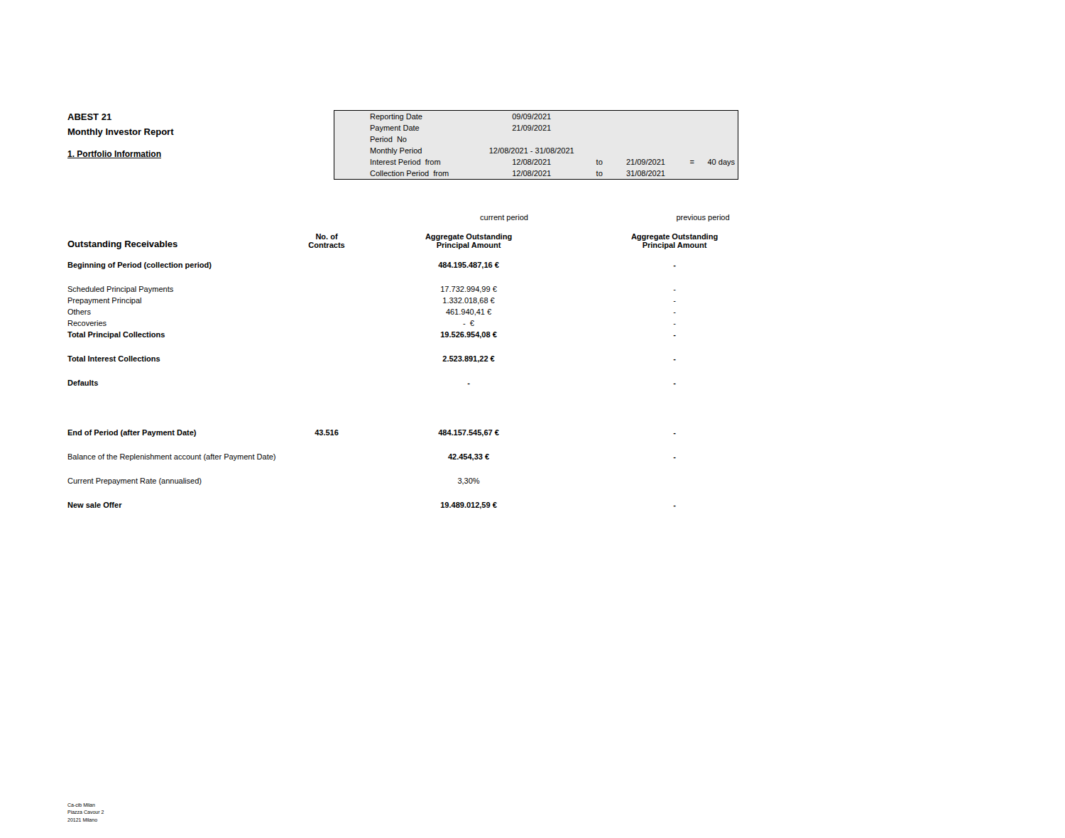ABEST 21
Monthly Investor Report
1. Portfolio Information
| Reporting Date | 09/09/2021 | | | | |
| Payment Date | 21/09/2021 | | | | |
| Period No | | | | | |
| Monthly Period | 12/08/2021 - 31/08/2021 | | | | |
| Interest Period from | 12/08/2021 | to | 21/09/2021 | = | 40 days |
| Collection Period from | 12/08/2021 | to | 31/08/2021 | | |
current period
previous period
| Outstanding Receivables | No. of Contracts | Aggregate Outstanding Principal Amount | Aggregate Outstanding Principal Amount |
| Beginning of Period (collection period) | | 484.195.487,16 € | - |
| Scheduled Principal Payments | | 17.732.994,99 € | - |
| Prepayment Principal | | 1.332.018,68 € | - |
| Others | | 461.940,41 € | - |
| Recoveries | | - € | - |
| Total Principal Collections | | 19.526.954,08 € | - |
| Total Interest Collections | | 2.523.891,22 € | - |
| Defaults | | - | - |
| End of Period (after Payment Date) | 43.516 | 484.157.545,67 € | - |
| Balance of the Replenishment account (after Payment Date) | | 42.454,33 € | - |
| Current Prepayment Rate (annualised) | | 3,30% | |
| New sale Offer | | 19.489.012,59 € | - |
Ca-cib Milan
Piazza Cavour 2
20121 Milano